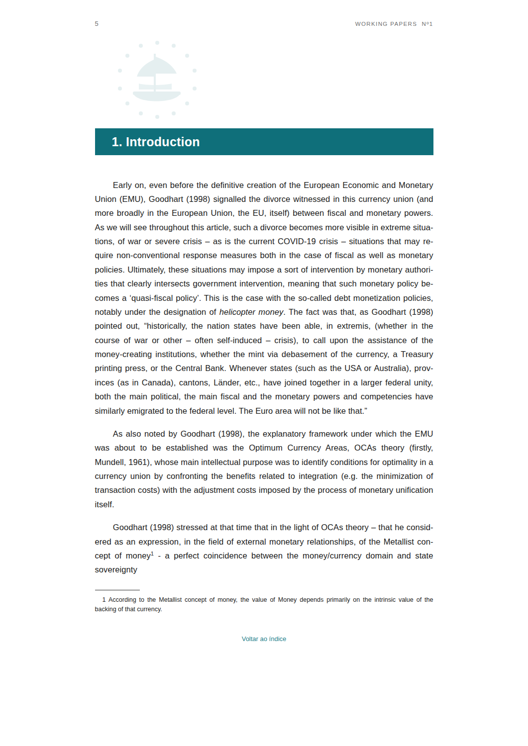5 Working Papers Nº1
1. Introduction
Early on, even before the definitive creation of the European Economic and Monetary Union (EMU), Goodhart (1998) signalled the divorce witnessed in this currency union (and more broadly in the European Union, the EU, itself) between fiscal and monetary powers. As we will see throughout this article, such a divorce becomes more visible in extreme situations, of war or severe crisis – as is the current COVID-19 crisis – situations that may require non-conventional response measures both in the case of fiscal as well as monetary policies. Ultimately, these situations may impose a sort of intervention by monetary authorities that clearly intersects government intervention, meaning that such monetary policy becomes a ‘quasi-fiscal policy’. This is the case with the so-called debt monetization policies, notably under the designation of helicopter money. The fact was that, as Goodhart (1998) pointed out, “historically, the nation states have been able, in extremis, (whether in the course of war or other – often self-induced – crisis), to call upon the assistance of the money-creating institutions, whether the mint via debasement of the currency, a Treasury printing press, or the Central Bank. Whenever states (such as the USA or Australia), provinces (as in Canada), cantons, Länder, etc., have joined together in a larger federal unity, both the main political, the main fiscal and the monetary powers and competencies have similarly emigrated to the federal level. The Euro area will not be like that.”
As also noted by Goodhart (1998), the explanatory framework under which the EMU was about to be established was the Optimum Currency Areas, OCAs theory (firstly, Mundell, 1961), whose main intellectual purpose was to identify conditions for optimality in a currency union by confronting the benefits related to integration (e.g. the minimization of transaction costs) with the adjustment costs imposed by the process of monetary unification itself.
Goodhart (1998) stressed at that time that in the light of OCAs theory – that he considered as an expression, in the field of external monetary relationships, of the Metallist concept of money1 - a perfect coincidence between the money/currency domain and state sovereignty
1 According to the Metallist concept of money, the value of Money depends primarily on the intrinsic value of the backing of that currency.
Voltar ao índice